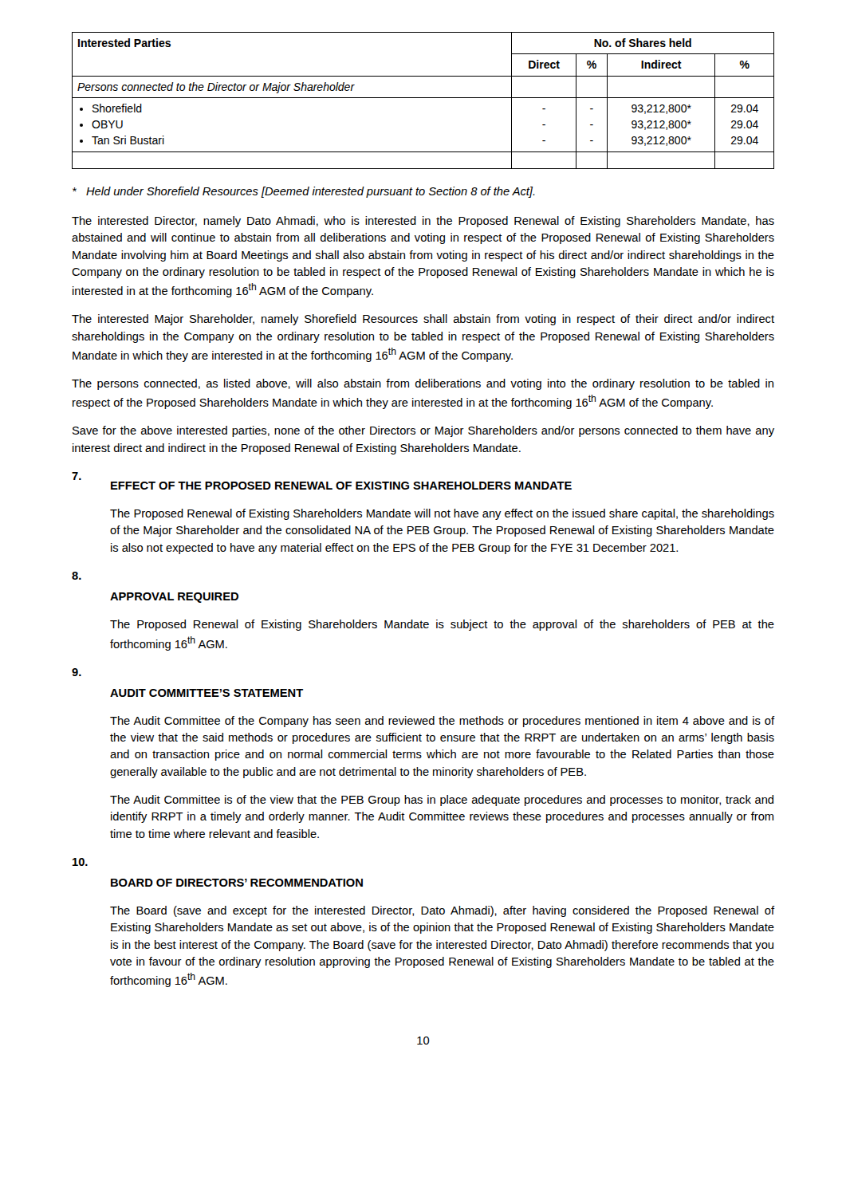| Interested Parties | No. of Shares held |
| --- | --- |
| Direct | % | Indirect | % |
| Persons connected to the Director or Major Shareholder | | | | |
| Shorefield OBYU Tan Sri Bustari | - - - | - - - | 93,212,800* 93,212,800* 93,212,800* | 29.04 29.04 29.04 |
* Held under Shorefield Resources [Deemed interested pursuant to Section 8 of the Act].
The interested Director, namely Dato Ahmadi, who is interested in the Proposed Renewal of Existing Shareholders Mandate, has abstained and will continue to abstain from all deliberations and voting in respect of the Proposed Renewal of Existing Shareholders Mandate involving him at Board Meetings and shall also abstain from voting in respect of his direct and/or indirect shareholdings in the Company on the ordinary resolution to be tabled in respect of the Proposed Renewal of Existing Shareholders Mandate in which he is interested in at the forthcoming 16th AGM of the Company.
The interested Major Shareholder, namely Shorefield Resources shall abstain from voting in respect of their direct and/or indirect shareholdings in the Company on the ordinary resolution to be tabled in respect of the Proposed Renewal of Existing Shareholders Mandate in which they are interested in at the forthcoming 16th AGM of the Company.
The persons connected, as listed above, will also abstain from deliberations and voting into the ordinary resolution to be tabled in respect of the Proposed Shareholders Mandate in which they are interested in at the forthcoming 16th AGM of the Company.
Save for the above interested parties, none of the other Directors or Major Shareholders and/or persons connected to them have any interest direct and indirect in the Proposed Renewal of Existing Shareholders Mandate.
7.
EFFECT OF THE PROPOSED RENEWAL OF EXISTING SHAREHOLDERS MANDATE
The Proposed Renewal of Existing Shareholders Mandate will not have any effect on the issued share capital, the shareholdings of the Major Shareholder and the consolidated NA of the PEB Group. The Proposed Renewal of Existing Shareholders Mandate is also not expected to have any material effect on the EPS of the PEB Group for the FYE 31 December 2021.
8.
APPROVAL REQUIRED
The Proposed Renewal of Existing Shareholders Mandate is subject to the approval of the shareholders of PEB at the forthcoming 16th AGM.
9.
AUDIT COMMITTEE’S STATEMENT
The Audit Committee of the Company has seen and reviewed the methods or procedures mentioned in item 4 above and is of the view that the said methods or procedures are sufficient to ensure that the RRPT are undertaken on an arms’ length basis and on transaction price and on normal commercial terms which are not more favourable to the Related Parties than those generally available to the public and are not detrimental to the minority shareholders of PEB.
The Audit Committee is of the view that the PEB Group has in place adequate procedures and processes to monitor, track and identify RRPT in a timely and orderly manner. The Audit Committee reviews these procedures and processes annually or from time to time where relevant and feasible.
10.
BOARD OF DIRECTORS’ RECOMMENDATION
The Board (save and except for the interested Director, Dato Ahmadi), after having considered the Proposed Renewal of Existing Shareholders Mandate as set out above, is of the opinion that the Proposed Renewal of Existing Shareholders Mandate is in the best interest of the Company. The Board (save for the interested Director, Dato Ahmadi) therefore recommends that you vote in favour of the ordinary resolution approving the Proposed Renewal of Existing Shareholders Mandate to be tabled at the forthcoming 16th AGM.
10